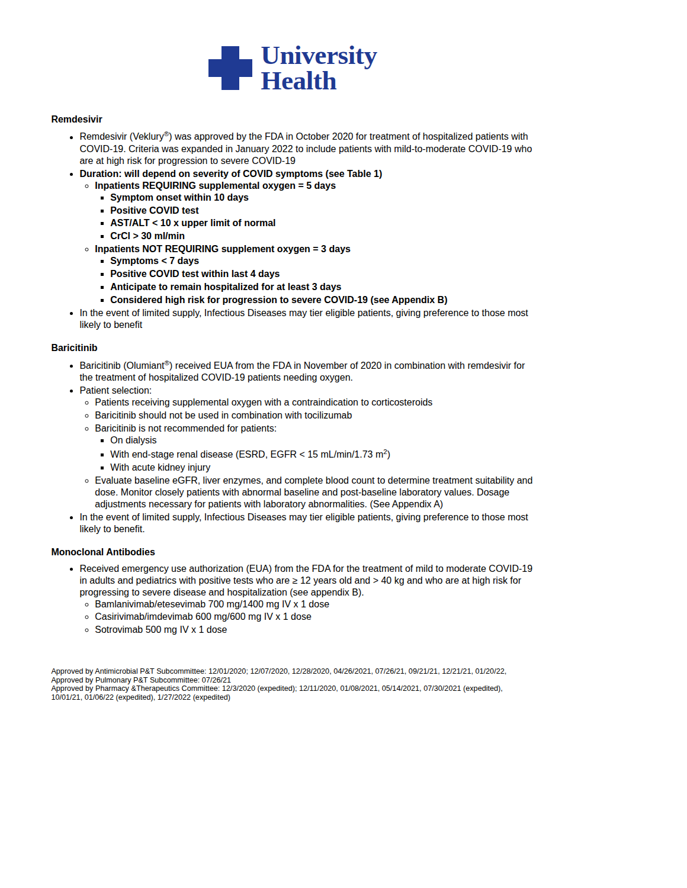University
Health
Remdesivir
Remdesivir (Veklury®) was approved by the FDA in October 2020 for treatment of hospitalized patients with COVID-19. Criteria was expanded in January 2022 to include patients with mild-to-moderate COVID-19 who are at high risk for progression to severe COVID-19
Duration: will depend on severity of COVID symptoms (see Table 1)
Inpatients REQUIRING supplemental oxygen = 5 days
Symptom onset within 10 days
Positive COVID test
AST/ALT < 10 x upper limit of normal
CrCl > 30 ml/min
Inpatients NOT REQUIRING supplement oxygen = 3 days
Symptoms < 7 days
Positive COVID test within last 4 days
Anticipate to remain hospitalized for at least 3 days
Considered high risk for progression to severe COVID-19 (see Appendix B)
In the event of limited supply, Infectious Diseases may tier eligible patients, giving preference to those most likely to benefit
Baricitinib
Baricitinib (Olumiant®) received EUA from the FDA in November of 2020 in combination with remdesivir for the treatment of hospitalized COVID-19 patients needing oxygen.
Patient selection:
Patients receiving supplemental oxygen with a contraindication to corticosteroids
Baricitinib should not be used in combination with tocilizumab
Baricitinib is not recommended for patients:
On dialysis
With end-stage renal disease (ESRD, EGFR < 15 mL/min/1.73 m2)
With acute kidney injury
Evaluate baseline eGFR, liver enzymes, and complete blood count to determine treatment suitability and dose. Monitor closely patients with abnormal baseline and post-baseline laboratory values. Dosage adjustments necessary for patients with laboratory abnormalities. (See Appendix A)
In the event of limited supply, Infectious Diseases may tier eligible patients, giving preference to those most likely to benefit.
Monoclonal Antibodies
Received emergency use authorization (EUA) from the FDA for the treatment of mild to moderate COVID-19 in adults and pediatrics with positive tests who are ≥ 12 years old and > 40 kg and who are at high risk for progressing to severe disease and hospitalization (see appendix B).
Bamlanivimab/etesevimab 700 mg/1400 mg IV x 1 dose
Casirivimab/imdevimab 600 mg/600 mg IV x 1 dose
Sotrovimab 500 mg IV x 1 dose
Approved by Antimicrobial P&T Subcommittee: 12/01/2020; 12/07/2020, 12/28/2020, 04/26/2021, 07/26/21, 09/21/21, 12/21/21, 01/20/22,
Approved by Pulmonary P&T Subcommittee: 07/26/21
Approved by Pharmacy &Therapeutics Committee: 12/3/2020 (expedited); 12/11/2020, 01/08/2021, 05/14/2021, 07/30/2021 (expedited), 10/01/21, 01/06/22 (expedited), 1/27/2022 (expedited)